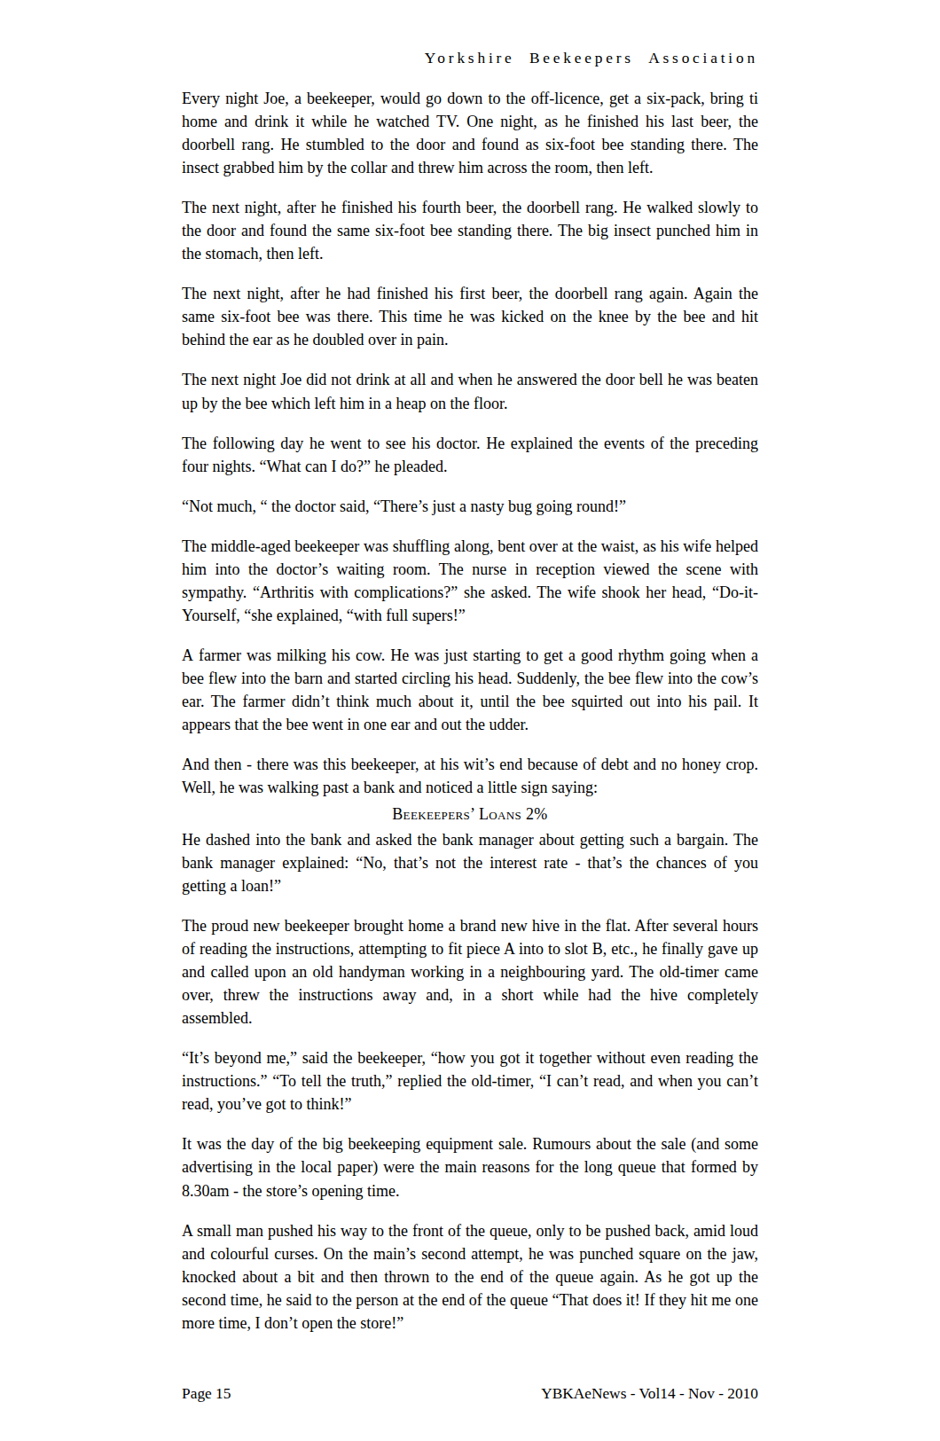Yorkshire Beekeepers Association
Every night Joe, a beekeeper, would go down to the off-licence, get a six-pack, bring ti home and drink it while he watched TV. One night, as he finished his last beer, the doorbell rang. He stumbled to the door and found as six-foot bee standing there. The insect grabbed him by the collar and threw him across the room, then left.
The next night, after he finished his fourth beer, the doorbell rang. He walked slowly to the door and found the same six-foot bee standing there. The big insect punched him in the stomach, then left.
The next night, after he had finished his first beer, the doorbell rang again. Again the same six-foot bee was there. This time he was kicked on the knee by the bee and hit behind the ear as he doubled over in pain.
The next night Joe did not drink at all and when he answered the door bell he was beaten up by the bee which left him in a heap on the floor.
The following day he went to see his doctor. He explained the events of the preceding four nights. “What can I do?” he pleaded.
“Not much, “ the doctor said, “There’s just a nasty bug going round!”
The middle-aged beekeeper was shuffling along, bent over at the waist, as his wife helped him into the doctor’s waiting room. The nurse in reception viewed the scene with sympathy. “Arthritis with complications?” she asked. The wife shook her head, “Do-it-Yourself, “she explained, “with full supers!”
A farmer was milking his cow. He was just starting to get a good rhythm going when a bee flew into the barn and started circling his head. Suddenly, the bee flew into the cow’s ear. The farmer didn’t think much about it, until the bee squirted out into his pail. It appears that the bee went in one ear and out the udder.
And then - there was this beekeeper, at his wit’s end because of debt and no honey crop. Well, he was walking past a bank and noticed a little sign saying:
Beekeepers’ Loans 2%
He dashed into the bank and asked the bank manager about getting such a bargain. The bank manager explained: “No, that’s not the interest rate - that’s the chances of you getting a loan!”
The proud new beekeeper brought home a brand new hive in the flat. After several hours of reading the instructions, attempting to fit piece A into to slot B, etc., he finally gave up and called upon an old handyman working in a neighbouring yard. The old-timer came over, threw the instructions away and, in a short while had the hive completely assembled.
“It’s beyond me,” said the beekeeper, “how you got it together without even reading the instructions.” “To tell the truth,” replied the old-timer, “I can’t read, and when you can’t read, you’ve got to think!”
It was the day of the big beekeeping equipment sale. Rumours about the sale (and some advertising in the local paper) were the main reasons for the long queue that formed by 8.30am - the store’s opening time.
A small man pushed his way to the front of the queue, only to be pushed back, amid loud and colourful curses. On the main’s second attempt, he was punched square on the jaw, knocked about a bit and then thrown to the end of the queue again. As he got up the second time, he said to the person at the end of the queue “That does it! If they hit me one more time, I don’t open the store!”
Page 15
YBKAeNews - Vol14 - Nov - 2010